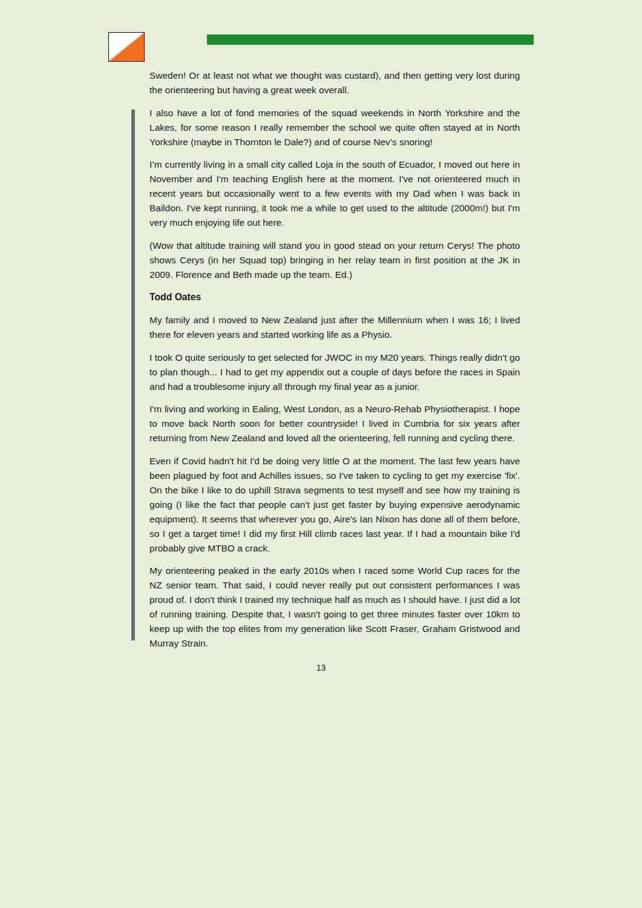Sweden! Or at least not what we thought was custard), and then getting very lost during the orienteering but having a great week overall.
I also have a lot of fond memories of the squad weekends in North Yorkshire and the Lakes, for some reason I really remember the school we quite often stayed at in North Yorkshire (maybe in Thornton le Dale?) and of course Nev’s snoring!
I’m currently living in a small city called Loja in the south of Ecuador, I moved out here in November and I'm teaching English here at the moment. I've not orienteered much in recent years but occasionally went to a few events with my Dad when I was back in Baildon. I've kept running, it took me a while to get used to the altitude (2000m!) but I'm very much enjoying life out here.
(Wow that altitude training will stand you in good stead on your return Cerys! The photo shows Cerys (in her Squad top) bringing in her relay team in first position at the JK in 2009. Florence and Beth made up the team. Ed.)
Todd Oates
My family and I moved to New Zealand just after the Millennium when I was 16; I lived there for eleven years and started working life as a Physio.
I took O quite seriously to get selected for JWOC in my M20 years. Things really didn't go to plan though... I had to get my appendix out a couple of days before the races in Spain and had a troublesome injury all through my final year as a junior.
I'm living and working in Ealing, West London, as a Neuro-Rehab Physiotherapist. I hope to move back North soon for better countryside! I lived in Cumbria for six years after returning from New Zealand and loved all the orienteering, fell running and cycling there.
Even if Covid hadn't hit I'd be doing very little O at the moment. The last few years have been plagued by foot and Achilles issues, so I've taken to cycling to get my exercise 'fix'. On the bike I like to do uphill Strava segments to test myself and see how my training is going (I like the fact that people can't just get faster by buying expensive aerodynamic equipment). It seems that wherever you go, Aire's Ian Nixon has done all of them before, so I get a target time! I did my first Hill climb races last year. If I had a mountain bike I'd probably give MTBO a crack.
My orienteering peaked in the early 2010s when I raced some World Cup races for the NZ senior team. That said, I could never really put out consistent performances I was proud of. I don't think I trained my technique half as much as I should have. I just did a lot of running training. Despite that, I wasn't going to get three minutes faster over 10km to keep up with the top elites from my generation like Scott Fraser, Graham Gristwood and Murray Strain.
13